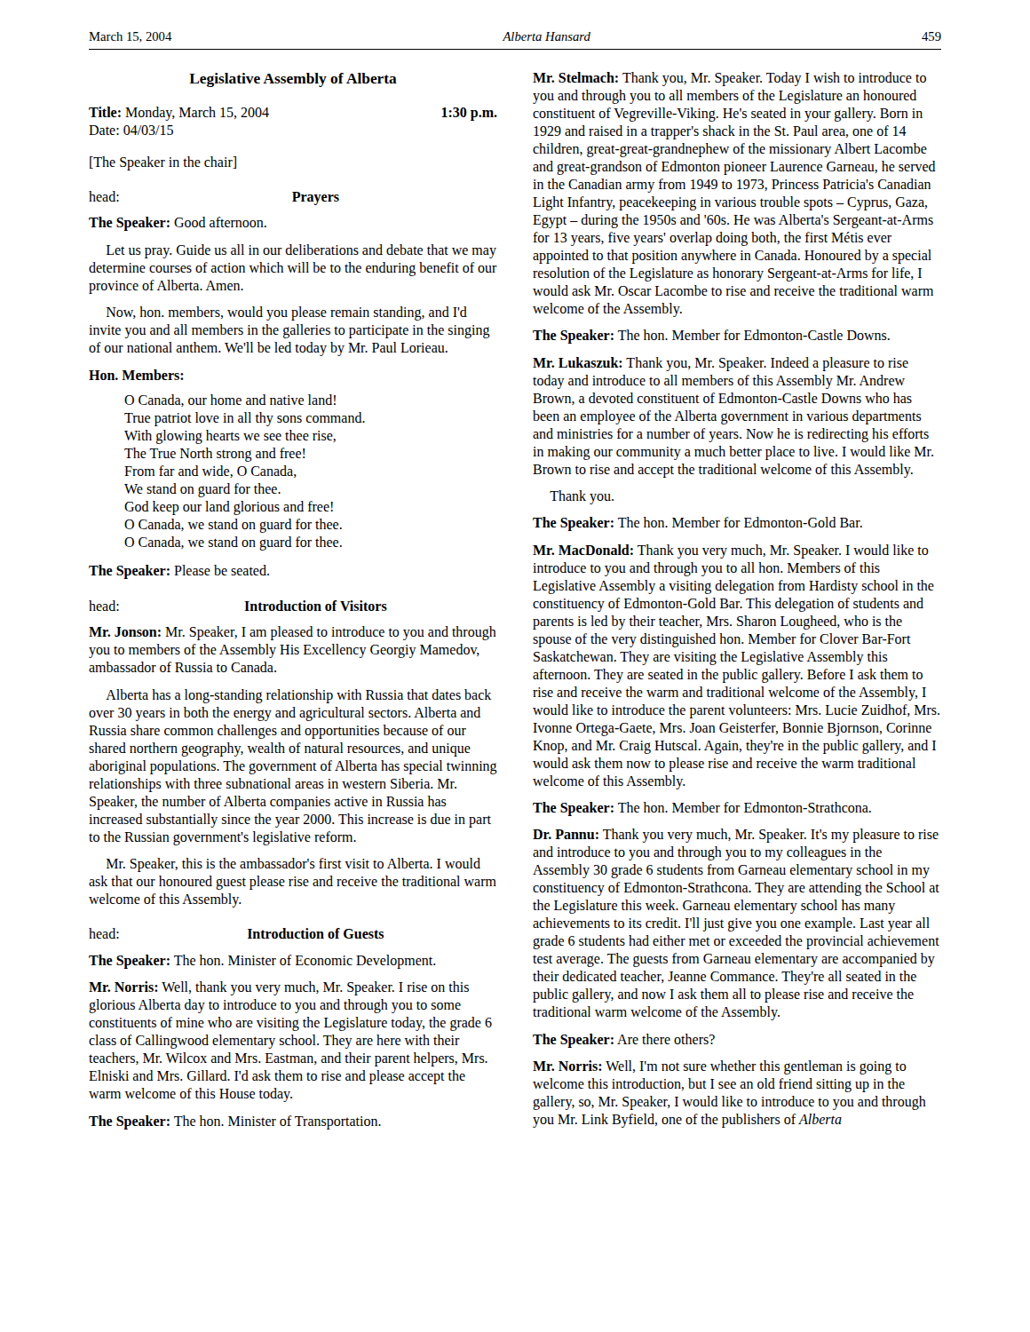March 15, 2004 Alberta Hansard 459
Legislative Assembly of Alberta
Title: Monday, March 15, 20041:30 p.m.
Date: 04/03/15
[The Speaker in the chair]
head: Prayers
The Speaker: Good afternoon.
Let us pray. Guide us all in our deliberations and debate that we may determine courses of action which will be to the enduring benefit of our province of Alberta. Amen.
Now, hon. members, would you please remain standing, and I'd invite you and all members in the galleries to participate in the singing of our national anthem. We'll be led today by Mr. Paul Lorieau.
Hon. Members:
O Canada, our home and native land!
True patriot love in all thy sons command.
With glowing hearts we see thee rise,
The True North strong and free!
From far and wide, O Canada,
We stand on guard for thee.
God keep our land glorious and free!
O Canada, we stand on guard for thee.
O Canada, we stand on guard for thee.
The Speaker: Please be seated.
head: Introduction of Visitors
Mr. Jonson: Mr. Speaker, I am pleased to introduce to you and through you to members of the Assembly His Excellency Georgiy Mamedov, ambassador of Russia to Canada.
Alberta has a long-standing relationship with Russia that dates back over 30 years in both the energy and agricultural sectors. Alberta and Russia share common challenges and opportunities because of our shared northern geography, wealth of natural resources, and unique aboriginal populations. The government of Alberta has special twinning relationships with three subnational areas in western Siberia. Mr. Speaker, the number of Alberta companies active in Russia has increased substantially since the year 2000. This increase is due in part to the Russian government's legislative reform.
Mr. Speaker, this is the ambassador's first visit to Alberta. I would ask that our honoured guest please rise and receive the traditional warm welcome of this Assembly.
head: Introduction of Guests
The Speaker: The hon. Minister of Economic Development.
Mr. Norris: Well, thank you very much, Mr. Speaker. I rise on this glorious Alberta day to introduce to you and through you to some constituents of mine who are visiting the Legislature today, the grade 6 class of Callingwood elementary school. They are here with their teachers, Mr. Wilcox and Mrs. Eastman, and their parent helpers, Mrs. Elniski and Mrs. Gillard. I'd ask them to rise and please accept the warm welcome of this House today.
The Speaker: The hon. Minister of Transportation.
Mr. Stelmach: Thank you, Mr. Speaker. Today I wish to introduce to you and through you to all members of the Legislature an honoured constituent of Vegreville-Viking. He's seated in your gallery. Born in 1929 and raised in a trapper's shack in the St. Paul area, one of 14 children, great-great-grandnephew of the missionary Albert Lacombe and great-grandson of Edmonton pioneer Laurence Garneau, he served in the Canadian army from 1949 to 1973, Princess Patricia's Canadian Light Infantry, peacekeeping in various trouble spots – Cyprus, Gaza, Egypt – during the 1950s and '60s. He was Alberta's Sergeant-at-Arms for 13 years, five years' overlap doing both, the first Métis ever appointed to that position anywhere in Canada. Honoured by a special resolution of the Legislature as honorary Sergeant-at-Arms for life, I would ask Mr. Oscar Lacombe to rise and receive the traditional warm welcome of the Assembly.
The Speaker: The hon. Member for Edmonton-Castle Downs.
Mr. Lukaszuk: Thank you, Mr. Speaker. Indeed a pleasure to rise today and introduce to all members of this Assembly Mr. Andrew Brown, a devoted constituent of Edmonton-Castle Downs who has been an employee of the Alberta government in various departments and ministries for a number of years. Now he is redirecting his efforts in making our community a much better place to live. I would like Mr. Brown to rise and accept the traditional welcome of this Assembly.
Thank you.
The Speaker: The hon. Member for Edmonton-Gold Bar.
Mr. MacDonald: Thank you very much, Mr. Speaker. I would like to introduce to you and through you to all hon. Members of this Legislative Assembly a visiting delegation from Hardisty school in the constituency of Edmonton-Gold Bar. This delegation of students and parents is led by their teacher, Mrs. Sharon Lougheed, who is the spouse of the very distinguished hon. Member for Clover Bar-Fort Saskatchewan. They are visiting the Legislative Assembly this afternoon. They are seated in the public gallery. Before I ask them to rise and receive the warm and traditional welcome of the Assembly, I would like to introduce the parent volunteers: Mrs. Lucie Zuidhof, Mrs. Ivonne Ortega-Gaete, Mrs. Joan Geisterfer, Bonnie Bjornson, Corinne Knop, and Mr. Craig Hutscal. Again, they're in the public gallery, and I would ask them now to please rise and receive the warm traditional welcome of this Assembly.
The Speaker: The hon. Member for Edmonton-Strathcona.
Dr. Pannu: Thank you very much, Mr. Speaker. It's my pleasure to rise and introduce to you and through you to my colleagues in the Assembly 30 grade 6 students from Garneau elementary school in my constituency of Edmonton-Strathcona. They are attending the School at the Legislature this week. Garneau elementary school has many achievements to its credit. I'll just give you one example. Last year all grade 6 students had either met or exceeded the provincial achievement test average. The guests from Garneau elementary are accompanied by their dedicated teacher, Jeanne Commance. They're all seated in the public gallery, and now I ask them all to please rise and receive the traditional warm welcome of the Assembly.
The Speaker: Are there others?
Mr. Norris: Well, I'm not sure whether this gentleman is going to welcome this introduction, but I see an old friend sitting up in the gallery, so, Mr. Speaker, I would like to introduce to you and through you Mr. Link Byfield, one of the publishers of Alberta